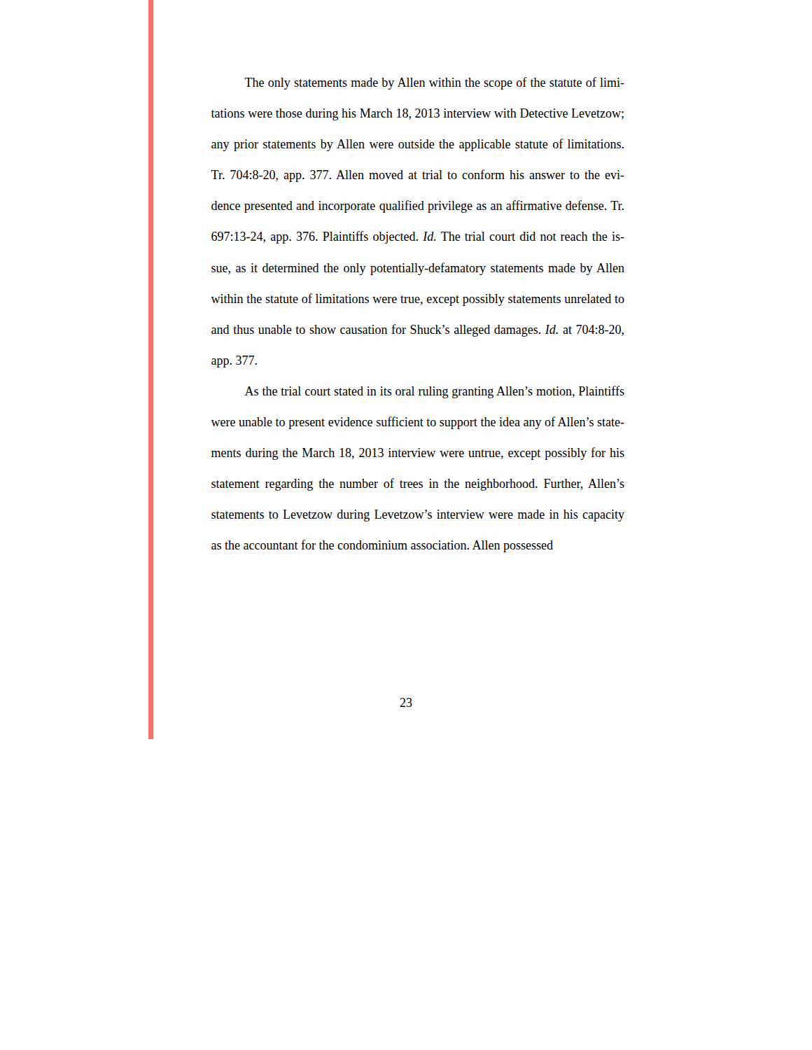The only statements made by Allen within the scope of the statute of limitations were those during his March 18, 2013 interview with Detective Levetzow; any prior statements by Allen were outside the applicable statute of limitations. Tr. 704:8-20, app. 377. Allen moved at trial to conform his answer to the evidence presented and incorporate qualified privilege as an affirmative defense. Tr. 697:13-24, app. 376. Plaintiffs objected. Id. The trial court did not reach the issue, as it determined the only potentially-defamatory statements made by Allen within the statute of limitations were true, except possibly statements unrelated to and thus unable to show causation for Shuck’s alleged damages. Id. at 704:8-20, app. 377.
As the trial court stated in its oral ruling granting Allen’s motion, Plaintiffs were unable to present evidence sufficient to support the idea any of Allen’s statements during the March 18, 2013 interview were untrue, except possibly for his statement regarding the number of trees in the neighborhood. Further, Allen’s statements to Levetzow during Levetzow’s interview were made in his capacity as the accountant for the condominium association. Allen possessed
23